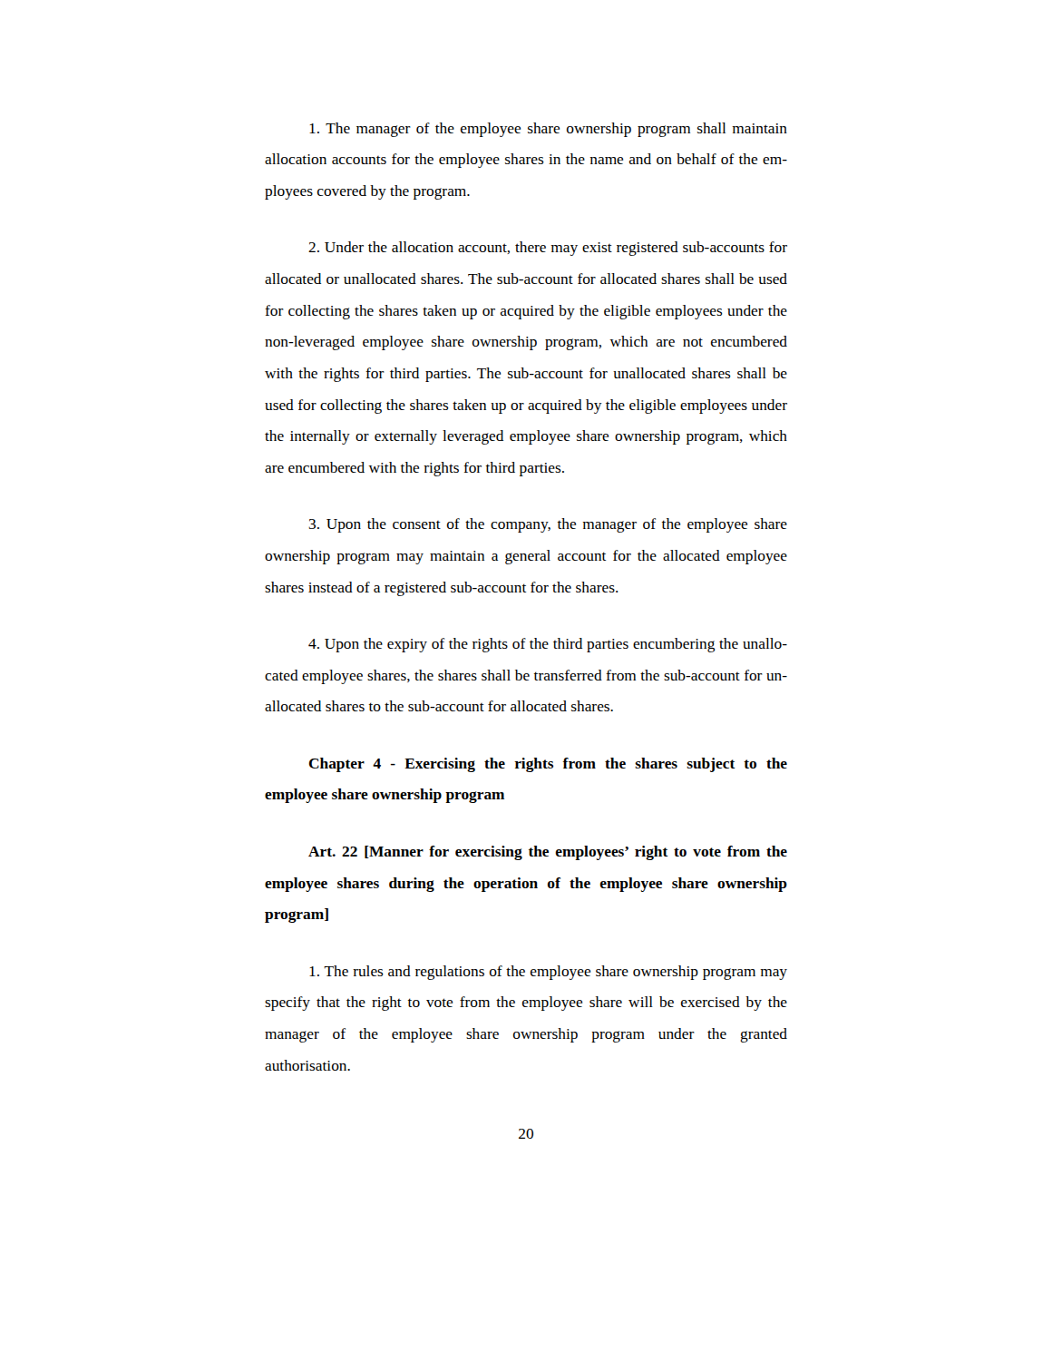1. The manager of the employee share ownership program shall maintain allocation accounts for the employee shares in the name and on behalf of the employees covered by the program.
2. Under the allocation account, there may exist registered sub-accounts for allocated or unallocated shares. The sub-account for allocated shares shall be used for collecting the shares taken up or acquired by the eligible employees under the non-leveraged employee share ownership program, which are not encumbered with the rights for third parties. The sub-account for unallocated shares shall be used for collecting the shares taken up or acquired by the eligible employees under the internally or externally leveraged employee share ownership program, which are encumbered with the rights for third parties.
3. Upon the consent of the company, the manager of the employee share ownership program may maintain a general account for the allocated employee shares instead of a registered sub-account for the shares.
4. Upon the expiry of the rights of the third parties encumbering the unallocated employee shares, the shares shall be transferred from the sub-account for unallocated shares to the sub-account for allocated shares.
Chapter 4 - Exercising the rights from the shares subject to the employee share ownership program
Art. 22 [Manner for exercising the employees’ right to vote from the employee shares during the operation of the employee share ownership program]
1. The rules and regulations of the employee share ownership program may specify that the right to vote from the employee share will be exercised by the manager of the employee share ownership program under the granted authorisation.
20